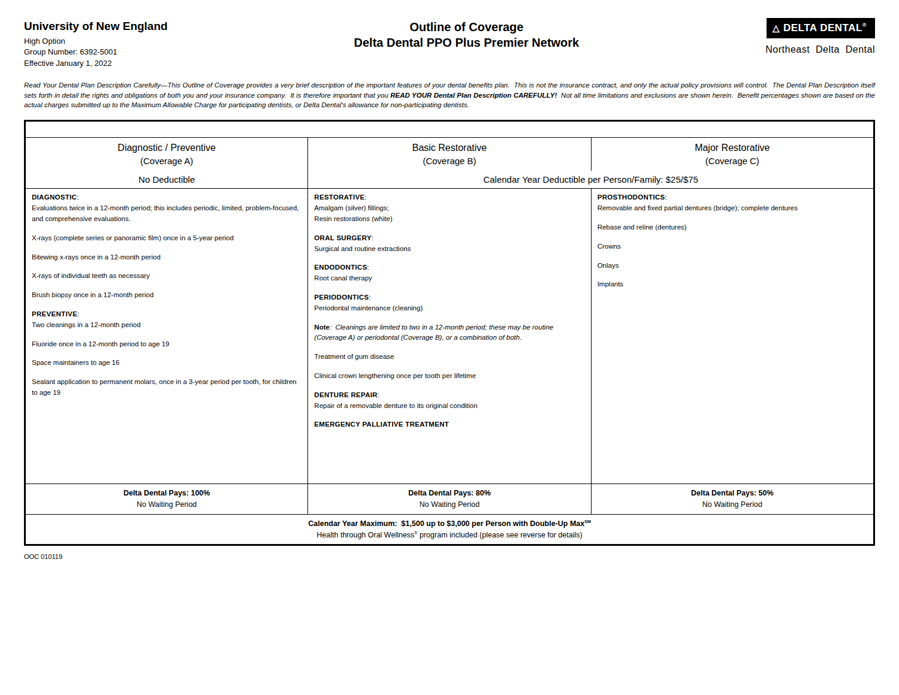University of New England
High Option
Group Number: 6392-5001
Effective January 1, 2022
Outline of Coverage
Delta Dental PPO Plus Premier Network
△DELTA DENTAL®
Northeast Delta Dental
Read Your Dental Plan Description Carefully—This Outline of Coverage provides a very brief description of the important features of your dental benefits plan. This is not the insurance contract, and only the actual policy provisions will control. The Dental Plan Description itself sets forth in detail the rights and obligations of both you and your insurance company. It is therefore important that you READ YOUR Dental Plan Description CAREFULLY! Not all time limitations and exclusions are shown herein. Benefit percentages shown are based on the actual charges submitted up to the Maximum Allowable Charge for participating dentists, or Delta Dental's allowance for non-participating dentists.
| Diagnostic / Preventive (Coverage A) | Basic Restorative (Coverage B) | Major Restorative (Coverage C) |
| No Deductible | Calendar Year Deductible per Person/Family: $25/$75 |
| DIAGNOSTIC : Evaluations twice in a 12-month period; this includes periodic, limited, problem-focused, and comprehensive evaluations. X-rays (complete series or panoramic film) once in a 5-year period Bitewing x-rays once in a 12-month period X-rays of individual teeth as necessary Brush biopsy once in a 12-month period PREVENTIVE : Two cleanings in a 12-month period Fluoride once in a 12-month period to age 19 Space maintainers to age 16 Sealant application to permanent molars, once in a 3-year period per tooth, for children to age 19 | RESTORATIVE : Amalgam (silver) fillings; Resin restorations (white) ORAL SURGERY : Surgical and routine extractions ENDODONTICS : Root canal therapy PERIODONTICS : Periodontal maintenance (cleaning) Note : Cleanings are limited to two in a 12-month period; these may be routine (Coverage A) or periodontal (Coverage B), or a combination of both. Treatment of gum disease Clinical crown lengthening once per tooth per lifetime DENTURE REPAIR : Repair of a removable denture to its original condition EMERGENCY PALLIATIVE TREATMENT | PROSTHODONTICS : Removable and fixed partial dentures (bridge); complete dentures Rebase and reline (dentures) Crowns Onlays Implants |
| Delta Dental Pays: 100% No Waiting Period | Delta Dental Pays: 80% No Waiting Period | Delta Dental Pays: 50% No Waiting Period |
| Calendar Year Maximum: $1,500 up to $3,000 per Person with Double-Up Max SM Health through Oral Wellness ® program included (please see reverse for details) |
OOC 010119